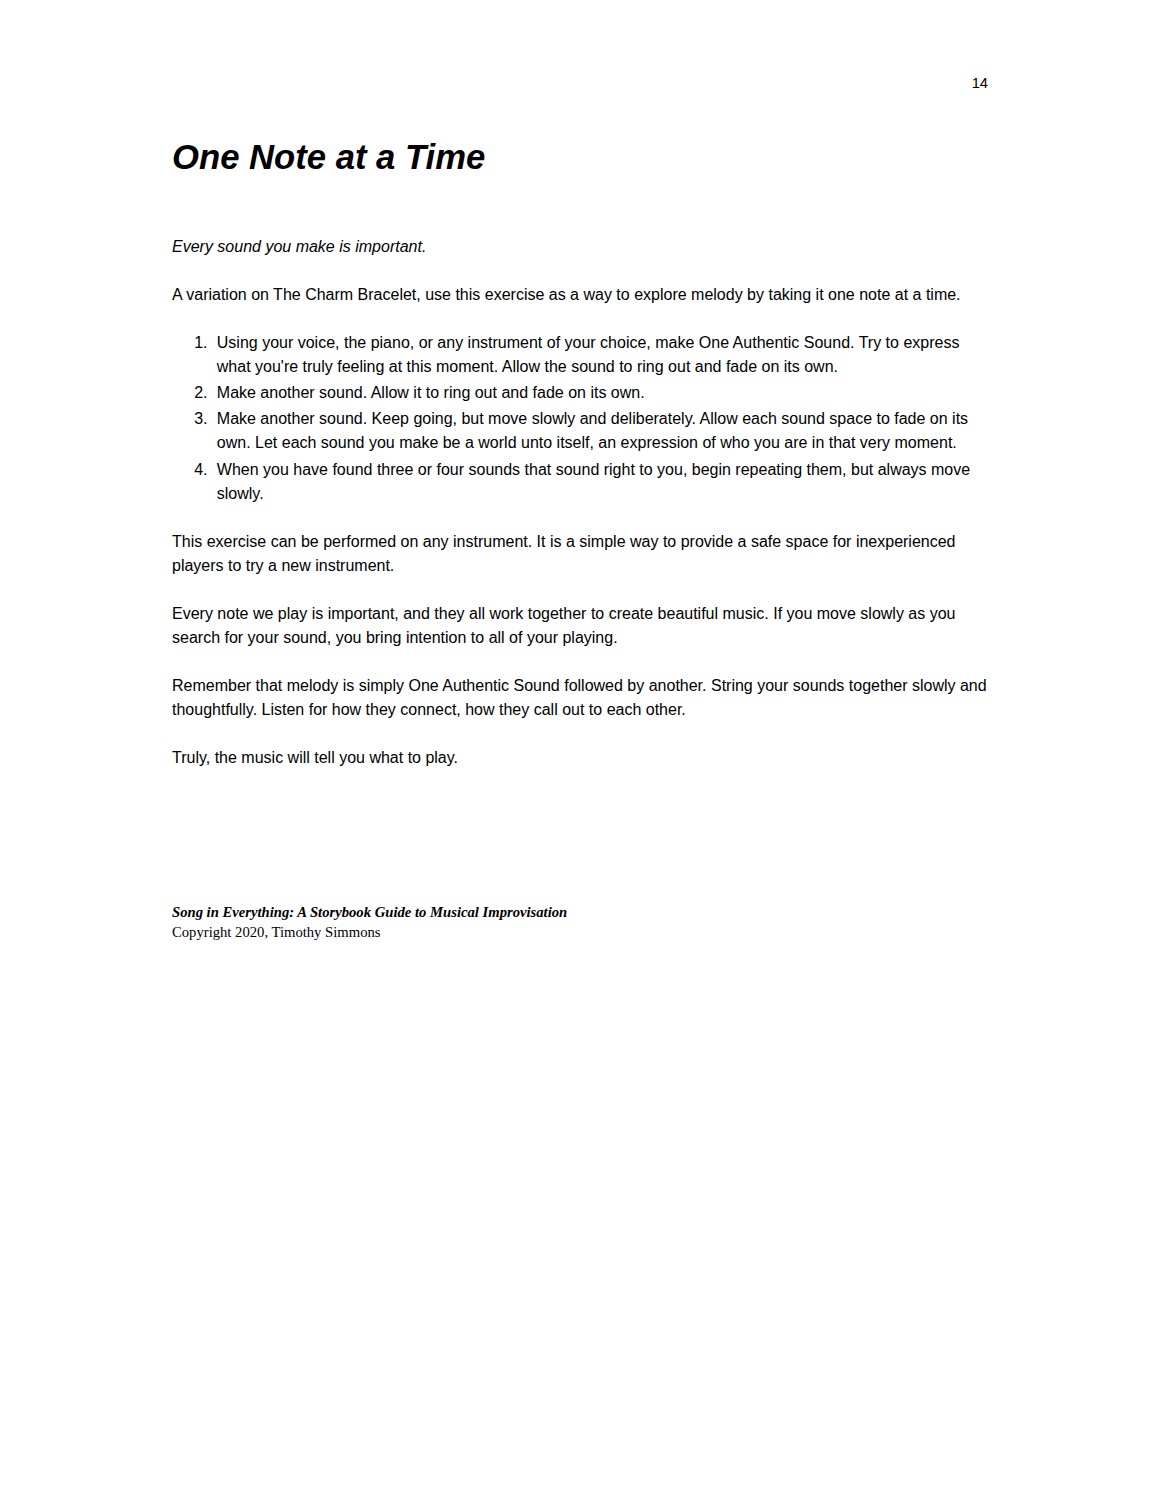14
One Note at a Time
Every sound you make is important.
A variation on The Charm Bracelet, use this exercise as a way to explore melody by taking it one note at a time.
Using your voice, the piano, or any instrument of your choice, make One Authentic Sound. Try to express what you're truly feeling at this moment. Allow the sound to ring out and fade on its own.
Make another sound. Allow it to ring out and fade on its own.
Make another sound. Keep going, but move slowly and deliberately. Allow each sound space to fade on its own. Let each sound you make be a world unto itself, an expression of who you are in that very moment.
When you have found three or four sounds that sound right to you, begin repeating them, but always move slowly.
This exercise can be performed on any instrument. It is a simple way to provide a safe space for inexperienced players to try a new instrument.
Every note we play is important, and they all work together to create beautiful music. If you move slowly as you search for your sound, you bring intention to all of your playing.
Remember that melody is simply One Authentic Sound followed by another. String your sounds together slowly and thoughtfully. Listen for how they connect, how they call out to each other.
Truly, the music will tell you what to play.
Song in Everything: A Storybook Guide to Musical Improvisation
Copyright 2020, Timothy Simmons